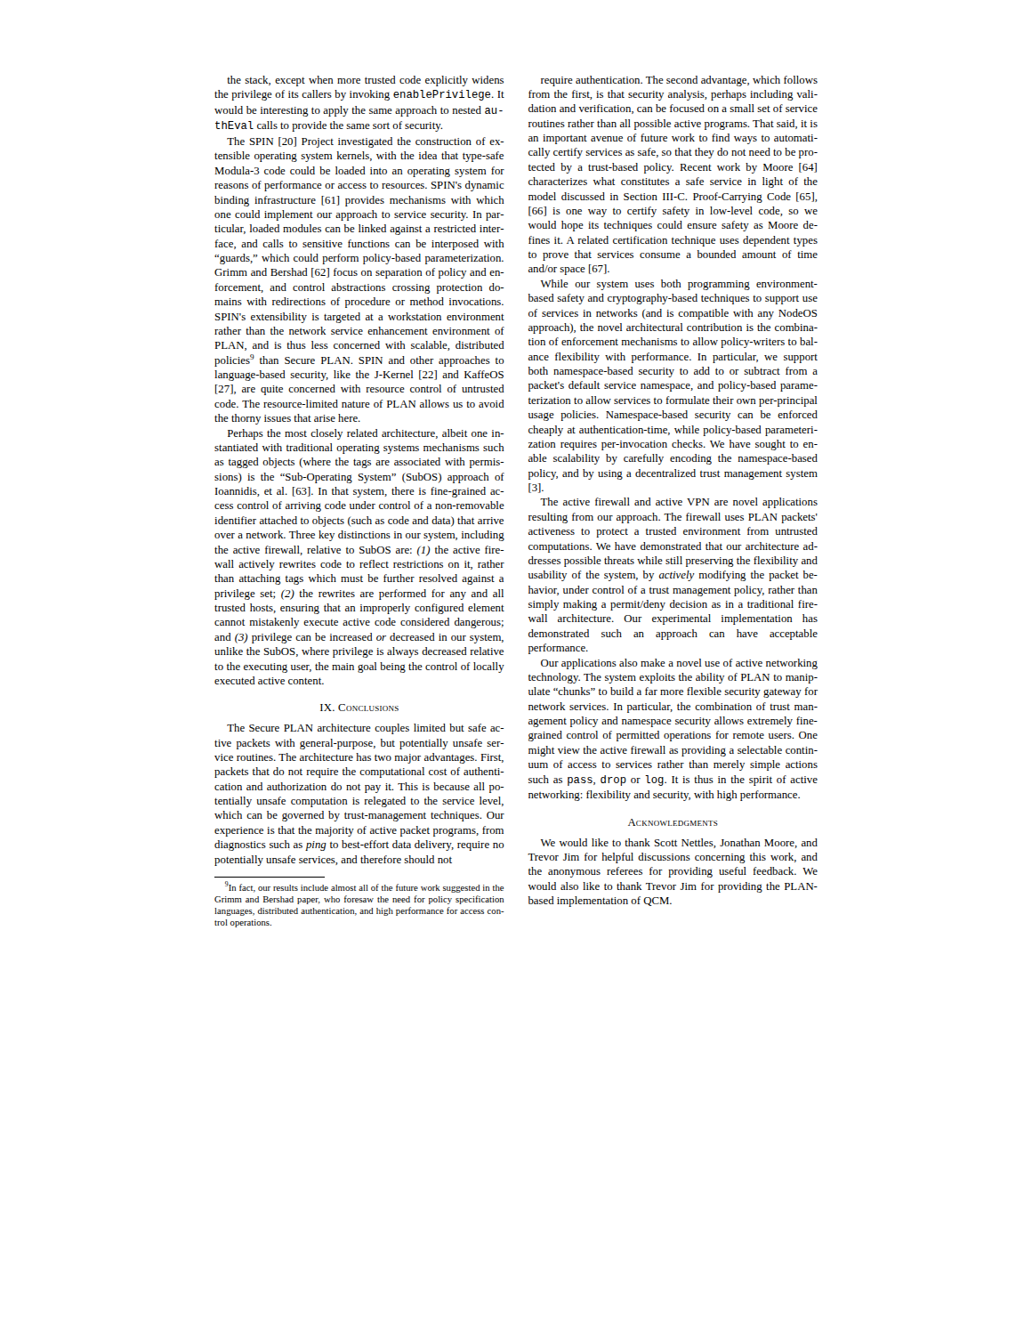the stack, except when more trusted code explicitly widens the privilege of its callers by invoking enablePrivilege. It would be interesting to apply the same approach to nested authEval calls to provide the same sort of security.
The SPIN [20] Project investigated the construction of extensible operating system kernels, with the idea that type-safe Modula-3 code could be loaded into an operating system for reasons of performance or access to resources. SPIN's dynamic binding infrastructure [61] provides mechanisms with which one could implement our approach to service security. In particular, loaded modules can be linked against a restricted interface, and calls to sensitive functions can be interposed with “guards,” which could perform policy-based parameterization. Grimm and Bershad [62] focus on separation of policy and enforcement, and control abstractions crossing protection domains with redirections of procedure or method invocations. SPIN's extensibility is targeted at a workstation environment rather than the network service enhancement environment of PLAN, and is thus less concerned with scalable, distributed policies9 than Secure PLAN. SPIN and other approaches to language-based security, like the J-Kernel [22] and KaffeOS [27], are quite concerned with resource control of untrusted code. The resource-limited nature of PLAN allows us to avoid the thorny issues that arise here.
Perhaps the most closely related architecture, albeit one instantiated with traditional operating systems mechanisms such as tagged objects (where the tags are associated with permissions) is the “Sub-Operating System” (SubOS) approach of Ioannidis, et al. [63]. In that system, there is fine-grained access control of arriving code under control of a non-removable identifier attached to objects (such as code and data) that arrive over a network. Three key distinctions in our system, including the active firewall, relative to SubOS are: (1) the active firewall actively rewrites code to reflect restrictions on it, rather than attaching tags which must be further resolved against a privilege set; (2) the rewrites are performed for any and all trusted hosts, ensuring that an improperly configured element cannot mistakenly execute active code considered dangerous; and (3) privilege can be increased or decreased in our system, unlike the SubOS, where privilege is always decreased relative to the executing user, the main goal being the control of locally executed active content.
IX. Conclusions
The Secure PLAN architecture couples limited but safe active packets with general-purpose, but potentially unsafe service routines. The architecture has two major advantages. First, packets that do not require the computational cost of authentication and authorization do not pay it. This is because all potentially unsafe computation is relegated to the service level, which can be governed by trust-management techniques. Our experience is that the majority of active packet programs, from diagnostics such as ping to best-effort data delivery, require no potentially unsafe services, and therefore should not
9In fact, our results include almost all of the future work suggested in the Grimm and Bershad paper, who foresaw the need for policy specification languages, distributed authentication, and high performance for access control operations.
require authentication. The second advantage, which follows from the first, is that security analysis, perhaps including validation and verification, can be focused on a small set of service routines rather than all possible active programs. That said, it is an important avenue of future work to find ways to automatically certify services as safe, so that they do not need to be protected by a trust-based policy. Recent work by Moore [64] characterizes what constitutes a safe service in light of the model discussed in Section III-C. Proof-Carrying Code [65], [66] is one way to certify safety in low-level code, so we would hope its techniques could ensure safety as Moore defines it. A related certification technique uses dependent types to prove that services consume a bounded amount of time and/or space [67].
While our system uses both programming environment-based safety and cryptography-based techniques to support use of services in networks (and is compatible with any NodeOS approach), the novel architectural contribution is the combination of enforcement mechanisms to allow policy-writers to balance flexibility with performance. In particular, we support both namespace-based security to add to or subtract from a packet's default service namespace, and policy-based parameterization to allow services to formulate their own per-principal usage policies. Namespace-based security can be enforced cheaply at authentication-time, while policy-based parameterization requires per-invocation checks. We have sought to enable scalability by carefully encoding the namespace-based policy, and by using a decentralized trust management system [3].
The active firewall and active VPN are novel applications resulting from our approach. The firewall uses PLAN packets' activeness to protect a trusted environment from untrusted computations. We have demonstrated that our architecture addresses possible threats while still preserving the flexibility and usability of the system, by actively modifying the packet behavior, under control of a trust management policy, rather than simply making a permit/deny decision as in a traditional firewall architecture. Our experimental implementation has demonstrated such an approach can have acceptable performance.
Our applications also make a novel use of active networking technology. The system exploits the ability of PLAN to manipulate “chunks” to build a far more flexible security gateway for network services. In particular, the combination of trust management policy and namespace security allows extremely fine-grained control of permitted operations for remote users. One might view the active firewall as providing a selectable continuum of access to services rather than merely simple actions such as pass, drop or log. It is thus in the spirit of active networking: flexibility and security, with high performance.
Acknowledgments
We would like to thank Scott Nettles, Jonathan Moore, and Trevor Jim for helpful discussions concerning this work, and the anonymous referees for providing useful feedback. We would also like to thank Trevor Jim for providing the PLAN-based implementation of QCM.